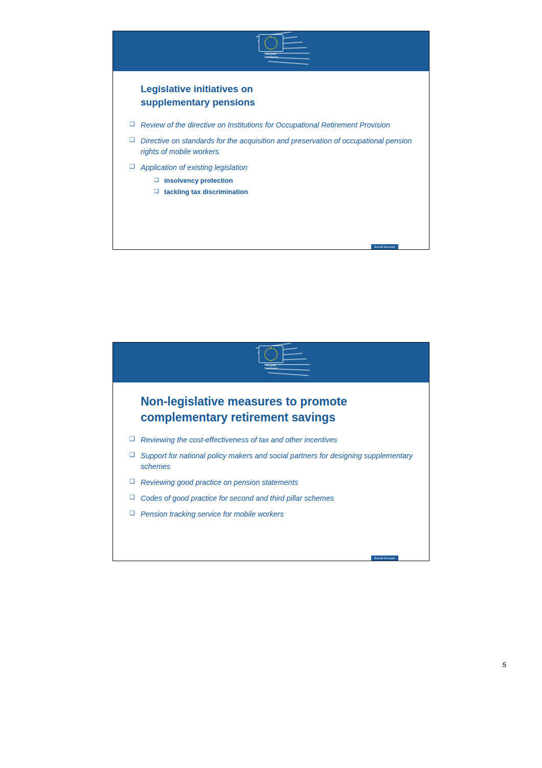European
Commission
Legislative initiatives on
supplementary pensions
Review of the directive on Institutions for Occupational Retirement Provision
Directive on standards for the acquisition and preservation of occupational pension rights of mobile workers
Application of existing legislation
insolvency protection
tackling tax discrimination
Social Europe
European
Commission
Non-legislative measures to promote complementary retirement savings
Reviewing the cost-effectiveness of tax and other incentives
Support for national policy makers and social partners for designing supplementary schemes
Reviewing good practice on pension statements
Codes of good practice for second and third pillar schemes
Pension tracking service for mobile workers
Social Europe
5